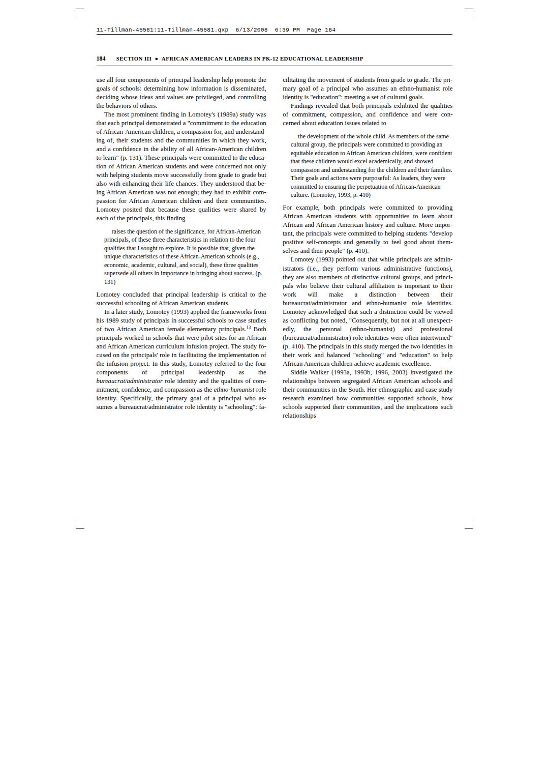11-Tillman-45581:11-Tillman-45581.qxp 6/13/2008 6:39 PM Page 184
184 SECTION III ● AFRICAN AMERICAN LEADERS IN PK-12 EDUCATIONAL LEADERSHIP
use all four components of principal leadership help promote the goals of schools: determining how information is disseminated, deciding whose ideas and values are privileged, and controlling the behaviors of others.
The most prominent finding in Lomotey's (1989a) study was that each principal demonstrated a "commitment to the education of African-American children, a compassion for, and understanding of, their students and the communities in which they work, and a confidence in the ability of all African-American children to learn" (p. 131). These principals were committed to the education of African American students and were concerned not only with helping students move successfully from grade to grade but also with enhancing their life chances. They understood that being African American was not enough; they had to exhibit compassion for African American children and their communities. Lomotey posited that because these qualities were shared by each of the principals, this finding
raises the question of the significance, for African-American principals, of these three characteristics in relation to the four qualities that I sought to explore. It is possible that, given the unique characteristics of these African-American schools (e.g., economic, academic, cultural, and social), these three qualities supersede all others in importance in bringing about success. (p. 131)
Lomotey concluded that principal leadership is critical to the successful schooling of African American students.
In a later study, Lomotey (1993) applied the frameworks from his 1989 study of principals in successful schools to case studies of two African American female elementary principals.13 Both principals worked in schools that were pilot sites for an African and African American curriculum infusion project. The study focused on the principals' role in facilitating the implementation of the infusion project. In this study, Lomotey referred to the four components of principal leadership as the bureaucrat/administrator role identity and the qualities of commitment, confidence, and compassion as the ethno-humanist role identity. Specifically, the primary goal of a principal who assumes a bureaucrat/administrator role identity is "schooling": facilitating the movement of students from grade to grade. The primary goal of a principal who assumes an ethno-humanist role identity is "education": meeting a set of cultural goals.
Findings revealed that both principals exhibited the qualities of commitment, compassion, and confidence and were concerned about education issues related to
the development of the whole child. As members of the same cultural group, the principals were committed to providing an equitable education to African American children, were confident that these children would excel academically, and showed compassion and understanding for the children and their families. Their goals and actions were purposeful: As leaders, they were committed to ensuring the perpetuation of African-American culture. (Lomotey, 1993, p. 410)
For example, both principals were committed to providing African American students with opportunities to learn about African and African American history and culture. More important, the principals were committed to helping students "develop positive self-concepts and generally to feel good about themselves and their people" (p. 410).
Lomotey (1993) pointed out that while principals are administrators (i.e., they perform various administrative functions), they are also members of distinctive cultural groups, and principals who believe their cultural affiliation is important to their work will make a distinction between their bureaucrat/administrator and ethno-humanist role identities. Lomotey acknowledged that such a distinction could be viewed as conflicting but noted, "Consequently, but not at all unexpectedly, the personal (ethno-humanist) and professional (bureaucrat/administrator) role identities were often intertwined" (p. 410). The principals in this study merged the two identities in their work and balanced "schooling" and "education" to help African American children achieve academic excellence.
Siddle Walker (1993a, 1993b, 1996, 2003) investigated the relationships between segregated African American schools and their communities in the South. Her ethnographic and case study research examined how communities supported schools, how schools supported their communities, and the implications such relationships